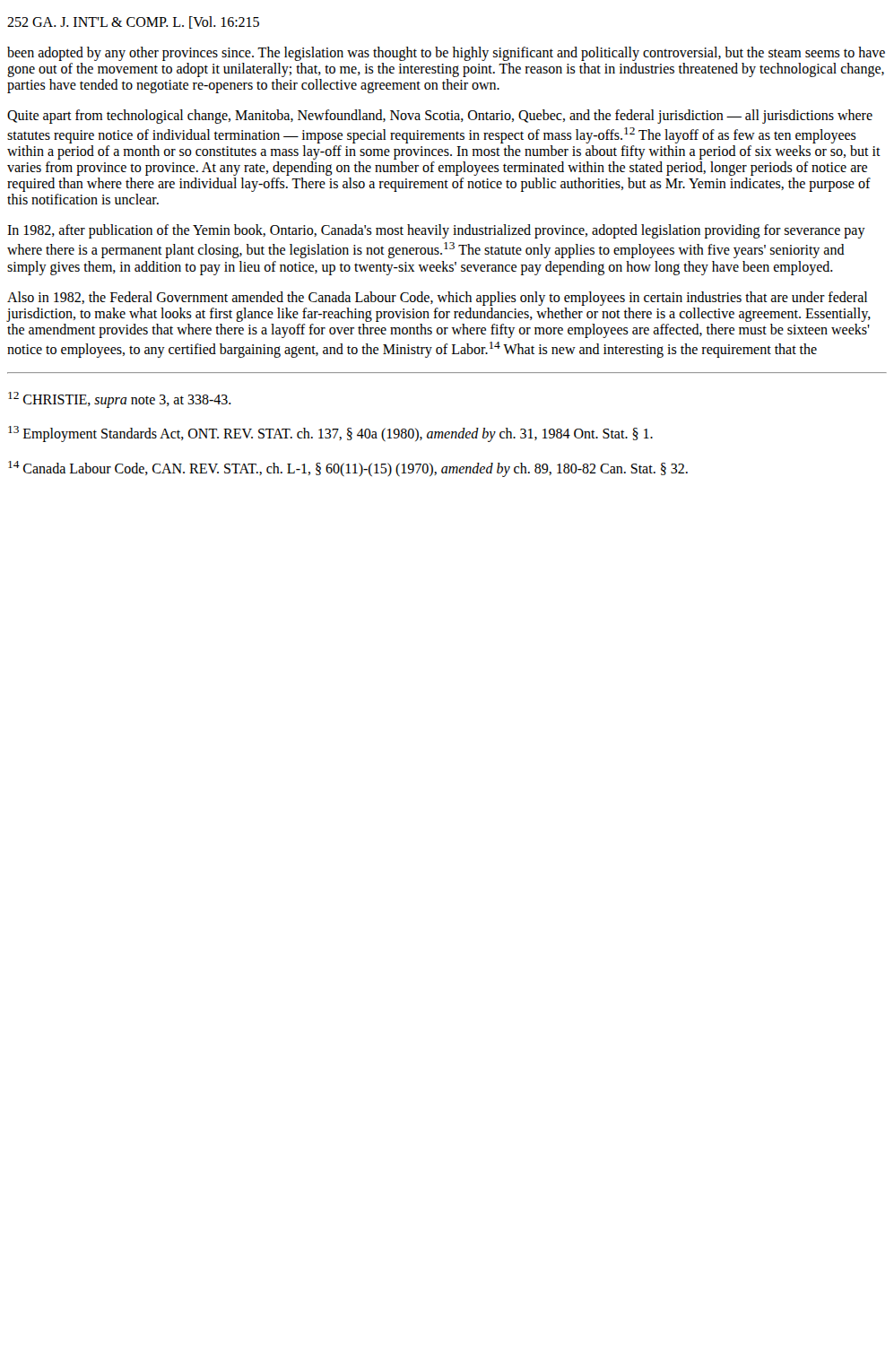252 GA. J. INT'L & COMP. L. [Vol. 16:215
been adopted by any other provinces since. The legislation was thought to be highly significant and politically controversial, but the steam seems to have gone out of the movement to adopt it unilaterally; that, to me, is the interesting point. The reason is that in industries threatened by technological change, parties have tended to negotiate re-openers to their collective agreement on their own.
Quite apart from technological change, Manitoba, Newfoundland, Nova Scotia, Ontario, Quebec, and the federal jurisdiction — all jurisdictions where statutes require notice of individual termination — impose special requirements in respect of mass lay-offs.12 The layoff of as few as ten employees within a period of a month or so constitutes a mass lay-off in some provinces. In most the number is about fifty within a period of six weeks or so, but it varies from province to province. At any rate, depending on the number of employees terminated within the stated period, longer periods of notice are required than where there are individual lay-offs. There is also a requirement of notice to public authorities, but as Mr. Yemin indicates, the purpose of this notification is unclear.
In 1982, after publication of the Yemin book, Ontario, Canada's most heavily industrialized province, adopted legislation providing for severance pay where there is a permanent plant closing, but the legislation is not generous.13 The statute only applies to employees with five years' seniority and simply gives them, in addition to pay in lieu of notice, up to twenty-six weeks' severance pay depending on how long they have been employed.
Also in 1982, the Federal Government amended the Canada Labour Code, which applies only to employees in certain industries that are under federal jurisdiction, to make what looks at first glance like far-reaching provision for redundancies, whether or not there is a collective agreement. Essentially, the amendment provides that where there is a layoff for over three months or where fifty or more employees are affected, there must be sixteen weeks' notice to employees, to any certified bargaining agent, and to the Ministry of Labor.14 What is new and interesting is the requirement that the
12 CHRISTIE, supra note 3, at 338-43.
13 Employment Standards Act, ONT. REV. STAT. ch. 137, § 40a (1980), amended by ch. 31, 1984 Ont. Stat. § 1.
14 Canada Labour Code, CAN. REV. STAT., ch. L-1, § 60(11)-(15) (1970), amended by ch. 89, 180-82 Can. Stat. § 32.